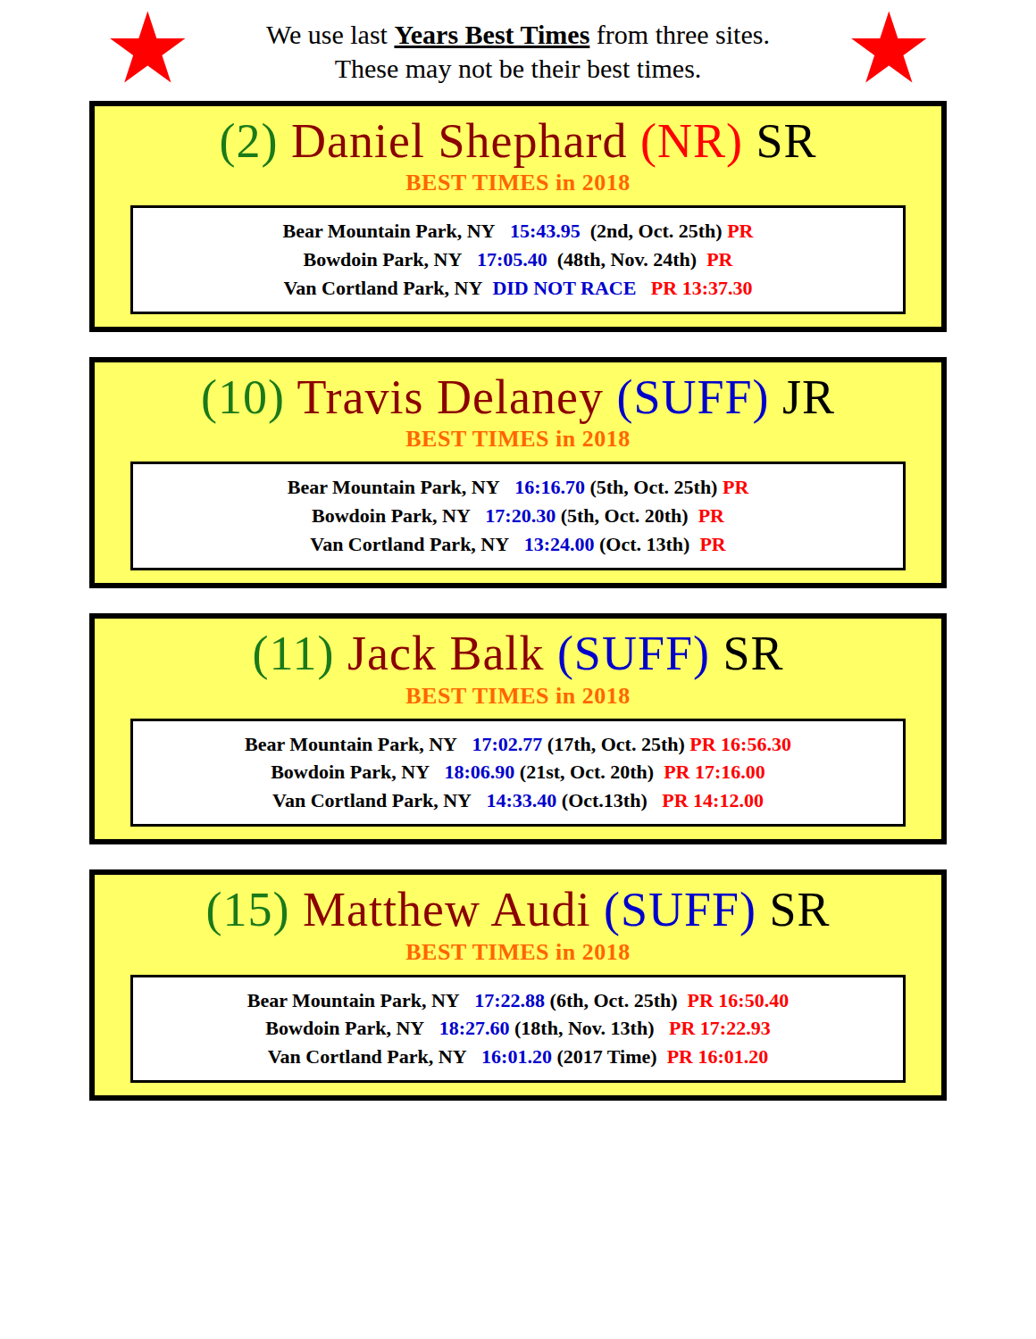★ ★
We use last Years Best Times from three sites.
These may not be their best times.
(2) Daniel Shephard (NR) SR
BEST TIMES in 2018
Bear Mountain Park, NY 15:43.95 (2nd, Oct. 25th) PR
Bowdoin Park, NY 17:05.40 (48th, Nov. 24th) PR
Van Cortland Park, NY DID NOT RACE PR 13:37.30
(10) Travis Delaney (SUFF) JR
BEST TIMES in 2018
Bear Mountain Park, NY 16:16.70 (5th, Oct. 25th) PR
Bowdoin Park, NY 17:20.30 (5th, Oct. 20th) PR
Van Cortland Park, NY 13:24.00 (Oct. 13th) PR
(11) Jack Balk (SUFF) SR
BEST TIMES in 2018
Bear Mountain Park, NY 17:02.77 (17th, Oct. 25th) PR 16:56.30
Bowdoin Park, NY 18:06.90 (21st, Oct. 20th) PR 17:16.00
Van Cortland Park, NY 14:33.40 (Oct.13th) PR 14:12.00
(15) Matthew Audi (SUFF) SR
BEST TIMES in 2018
Bear Mountain Park, NY 17:22.88 (6th, Oct. 25th) PR 16:50.40
Bowdoin Park, NY 18:27.60 (18th, Nov. 13th) PR 17:22.93
Van Cortland Park, NY 16:01.20 (2017 Time) PR 16:01.20